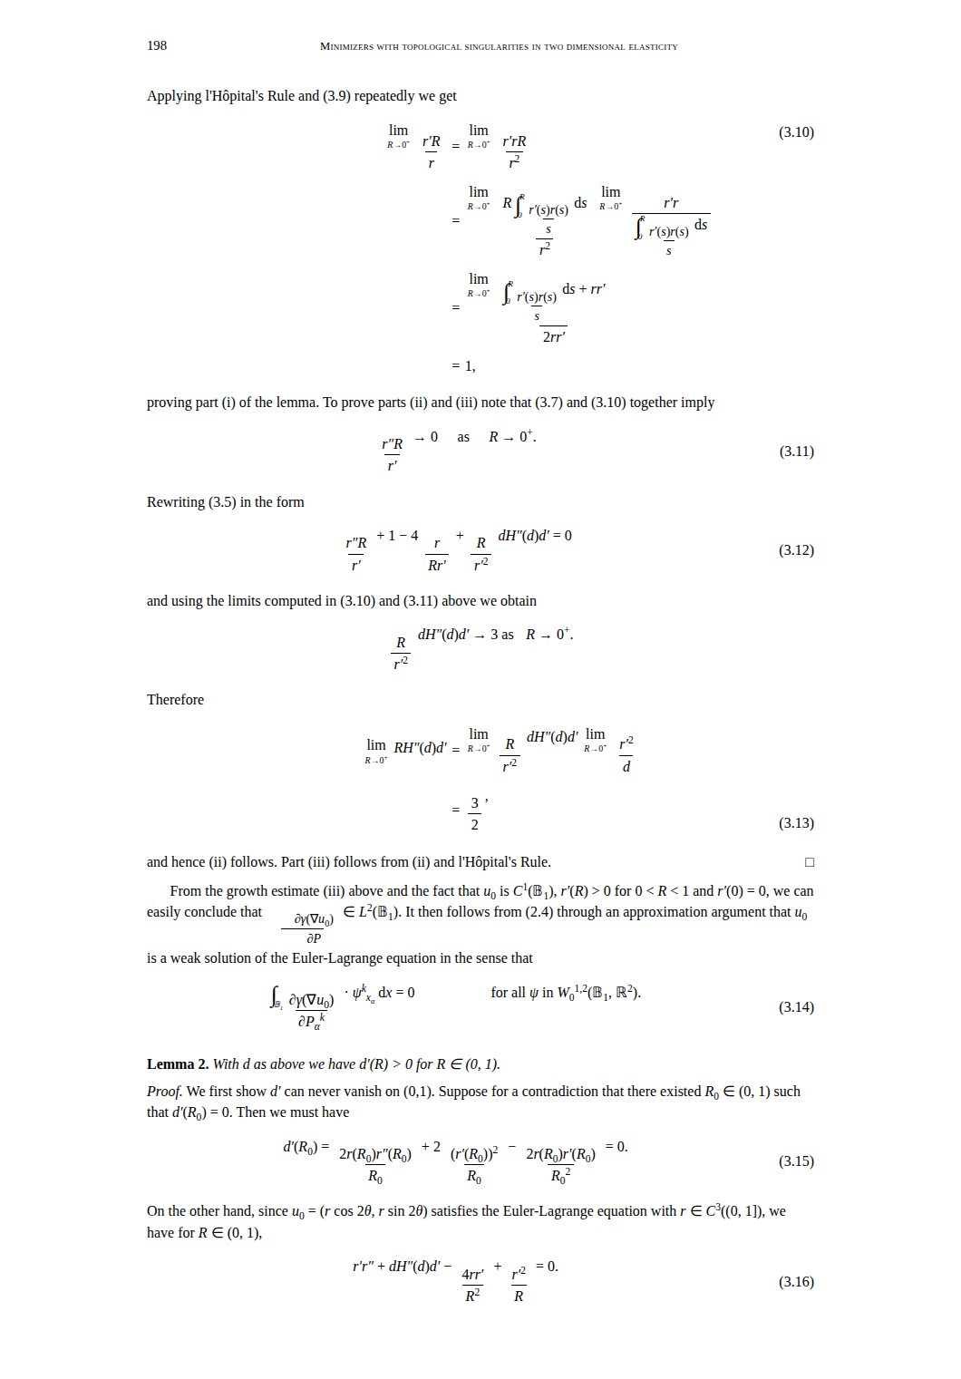198 Minimizers with topological singularities in two dimensional elasticity
Applying l'Hôpital's Rule and (3.9) repeatedly we get
lim R→0+ r′R r
=
lim R→0+ r′rR r2
=
lim R→0+ R ∫R 0 r′(s)r(s) s ds r2 lim R→0+ r′r∫R 0 r′(s)r(s) s ds
=
lim R→0+ ∫R 0 r′(s)r(s) s ds + rr′2rr′
=
1,
(3.10)
proving part (i) of the lemma. To prove parts (ii) and (iii) note that (3.7) and (3.10) together imply
r″R r′ → 0 as R → 0+.
(3.11)
Rewriting (3.5) in the form
r″R r′ + 1 − 4 rRr′ + Rr′2 dH″(d)d′ = 0
(3.12)
and using the limits computed in (3.10) and (3.11) above we obtain
Rr′2 dH″(d)d′ → 3 as R → 0+.
Therefore
lim R→0+ RH″(d)d′
=
lim R→0+ Rr′2 dH″(d)d′ lim R→0+ r′2 d
=
32,
(3.13)
and hence (ii) follows. Part (iii) follows from (ii) and l'Hôpital's Rule. □
From the growth estimate (iii) above and the fact that u0 is C1(𝔹1), r′(R) > 0 for 0 < R < 1 and r′(0) = 0, we can easily conclude that ∂γ(∇u0)∂P ∈ L2(𝔹1). It then follows from (2.4) through an approximation argument that u0 is a weak solution of the Euler-Lagrange equation in the sense that
∫𝔹1 ∂γ(∇u0)∂Pαk · ψkxα dx = 0 for all ψ in W01,2(𝔹1, ℝ2).
(3.14)
Lemma 2. With d as above we have d′(R) > 0 for R ∈ (0, 1).
Proof. We first show d′ can never vanish on (0,1). Suppose for a contradiction that there existed R0 ∈ (0, 1) such that d′(R0) = 0. Then we must have
d′(R0) = 2r(R0)r″(R0) R0 + 2 (r′(R0))2 R0 − 2r(R0)r′(R0) R02 = 0.
(3.15)
On the other hand, since u0 = (r cos 2θ, r sin 2θ) satisfies the Euler-Lagrange equation with r ∈ C3((0, 1]), we have for R ∈ (0, 1),
r′r″ + dH″(d)d′ − 4rr′R2 + r′2 R = 0.
(3.16)